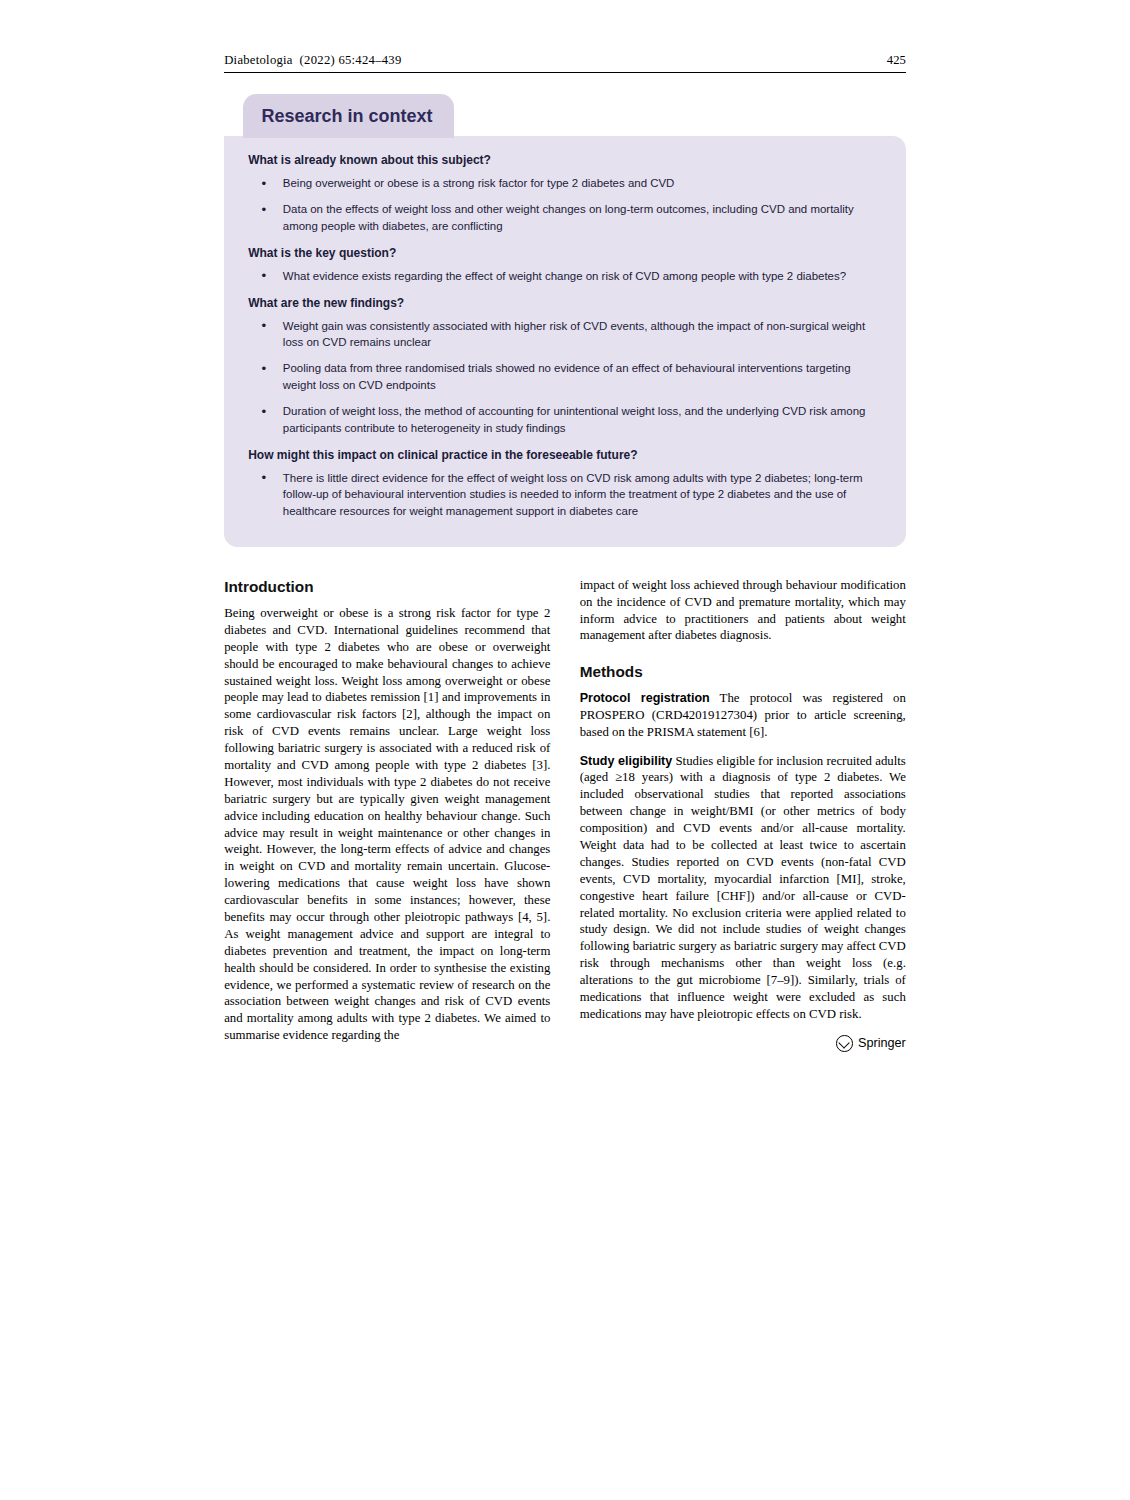Diabetologia (2022) 65:424–439
425
Research in context
What is already known about this subject?
Being overweight or obese is a strong risk factor for type 2 diabetes and CVD
Data on the effects of weight loss and other weight changes on long-term outcomes, including CVD and mortality among people with diabetes, are conflicting
What is the key question?
What evidence exists regarding the effect of weight change on risk of CVD among people with type 2 diabetes?
What are the new findings?
Weight gain was consistently associated with higher risk of CVD events, although the impact of non-surgical weight loss on CVD remains unclear
Pooling data from three randomised trials showed no evidence of an effect of behavioural interventions targeting weight loss on CVD endpoints
Duration of weight loss, the method of accounting for unintentional weight loss, and the underlying CVD risk among participants contribute to heterogeneity in study findings
How might this impact on clinical practice in the foreseeable future?
There is little direct evidence for the effect of weight loss on CVD risk among adults with type 2 diabetes; long-term follow-up of behavioural intervention studies is needed to inform the treatment of type 2 diabetes and the use of healthcare resources for weight management support in diabetes care
Introduction
Being overweight or obese is a strong risk factor for type 2 diabetes and CVD. International guidelines recommend that people with type 2 diabetes who are obese or overweight should be encouraged to make behavioural changes to achieve sustained weight loss. Weight loss among overweight or obese people may lead to diabetes remission [1] and improvements in some cardiovascular risk factors [2], although the impact on risk of CVD events remains unclear. Large weight loss following bariatric surgery is associated with a reduced risk of mortality and CVD among people with type 2 diabetes [3]. However, most individuals with type 2 diabetes do not receive bariatric surgery but are typically given weight management advice including education on healthy behaviour change. Such advice may result in weight maintenance or other changes in weight. However, the long-term effects of advice and changes in weight on CVD and mortality remain uncertain. Glucose-lowering medications that cause weight loss have shown cardiovascular benefits in some instances; however, these benefits may occur through other pleiotropic pathways [4, 5]. As weight management advice and support are integral to diabetes prevention and treatment, the impact on long-term health should be considered. In order to synthesise the existing evidence, we performed a systematic review of research on the association between weight changes and risk of CVD events and mortality among adults with type 2 diabetes. We aimed to summarise evidence regarding the
impact of weight loss achieved through behaviour modification on the incidence of CVD and premature mortality, which may inform advice to practitioners and patients about weight management after diabetes diagnosis.
Methods
Protocol registration The protocol was registered on PROSPERO (CRD42019127304) prior to article screening, based on the PRISMA statement [6].
Study eligibility Studies eligible for inclusion recruited adults (aged ≥18 years) with a diagnosis of type 2 diabetes. We included observational studies that reported associations between change in weight/BMI (or other metrics of body composition) and CVD events and/or all-cause mortality. Weight data had to be collected at least twice to ascertain changes. Studies reported on CVD events (non-fatal CVD events, CVD mortality, myocardial infarction [MI], stroke, congestive heart failure [CHF]) and/or all-cause or CVD-related mortality. No exclusion criteria were applied related to study design. We did not include studies of weight changes following bariatric surgery as bariatric surgery may affect CVD risk through mechanisms other than weight loss (e.g. alterations to the gut microbiome [7–9]). Similarly, trials of medications that influence weight were excluded as such medications may have pleiotropic effects on CVD risk.
Springer